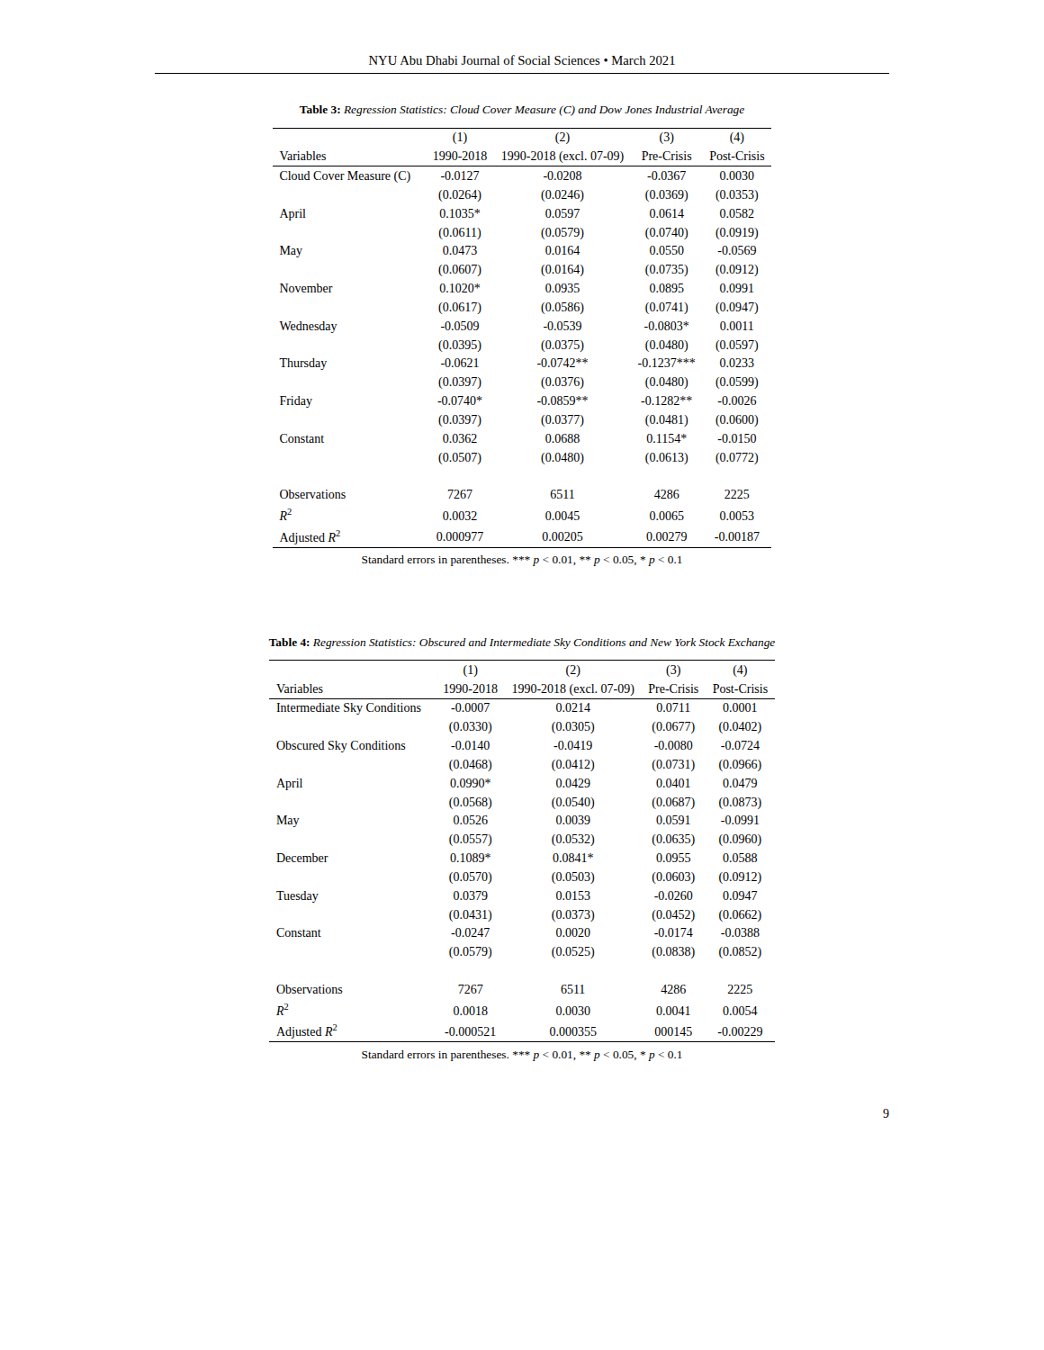NYU Abu Dhabi Journal of Social Sciences • March 2021
Table 3: Regression Statistics: Cloud Cover Measure (C) and Dow Jones Industrial Average
| | (1) | (2) | (3) | (4) |
| Variables | 1990-2018 | 1990-2018 (excl. 07-09) | Pre-Crisis | Post-Crisis |
| Cloud Cover Measure (C) | -0.0127 | -0.0208 | -0.0367 | 0.0030 |
| | (0.0264) | (0.0246) | (0.0369) | (0.0353) |
| April | 0.1035* | 0.0597 | 0.0614 | 0.0582 |
| | (0.0611) | (0.0579) | (0.0740) | (0.0919) |
| May | 0.0473 | 0.0164 | 0.0550 | -0.0569 |
| | (0.0607) | (0.0164) | (0.0735) | (0.0912) |
| November | 0.1020* | 0.0935 | 0.0895 | 0.0991 |
| | (0.0617) | (0.0586) | (0.0741) | (0.0947) |
| Wednesday | -0.0509 | -0.0539 | -0.0803* | 0.0011 |
| | (0.0395) | (0.0375) | (0.0480) | (0.0597) |
| Thursday | -0.0621 | -0.0742** | -0.1237*** | 0.0233 |
| | (0.0397) | (0.0376) | (0.0480) | (0.0599) |
| Friday | -0.0740* | -0.0859** | -0.1282** | -0.0026 |
| | (0.0397) | (0.0377) | (0.0481) | (0.0600) |
| Constant | 0.0362 | 0.0688 | 0.1154* | -0.0150 |
| | (0.0507) | (0.0480) | (0.0613) | (0.0772) |
| Observations | 7267 | 6511 | 4286 | 2225 |
| R 2 | 0.0032 | 0.0045 | 0.0065 | 0.0053 |
| Adjusted R 2 | 0.000977 | 0.00205 | 0.00279 | -0.00187 |
Standard errors in parentheses. *** p < 0.01, ** p < 0.05, * p < 0.1
Table 4: Regression Statistics: Obscured and Intermediate Sky Conditions and New York Stock Exchange
| | (1) | (2) | (3) | (4) |
| Variables | 1990-2018 | 1990-2018 (excl. 07-09) | Pre-Crisis | Post-Crisis |
| Intermediate Sky Conditions | -0.0007 | 0.0214 | 0.0711 | 0.0001 |
| | (0.0330) | (0.0305) | (0.0677) | (0.0402) |
| Obscured Sky Conditions | -0.0140 | -0.0419 | -0.0080 | -0.0724 |
| | (0.0468) | (0.0412) | (0.0731) | (0.0966) |
| April | 0.0990* | 0.0429 | 0.0401 | 0.0479 |
| | (0.0568) | (0.0540) | (0.0687) | (0.0873) |
| May | 0.0526 | 0.0039 | 0.0591 | -0.0991 |
| | (0.0557) | (0.0532) | (0.0635) | (0.0960) |
| December | 0.1089* | 0.0841* | 0.0955 | 0.0588 |
| | (0.0570) | (0.0503) | (0.0603) | (0.0912) |
| Tuesday | 0.0379 | 0.0153 | -0.0260 | 0.0947 |
| | (0.0431) | (0.0373) | (0.0452) | (0.0662) |
| Constant | -0.0247 | 0.0020 | -0.0174 | -0.0388 |
| | (0.0579) | (0.0525) | (0.0838) | (0.0852) |
| Observations | 7267 | 6511 | 4286 | 2225 |
| R 2 | 0.0018 | 0.0030 | 0.0041 | 0.0054 |
| Adjusted R 2 | -0.000521 | 0.000355 | 000145 | -0.00229 |
Standard errors in parentheses. *** p < 0.01, ** p < 0.05, * p < 0.1
9